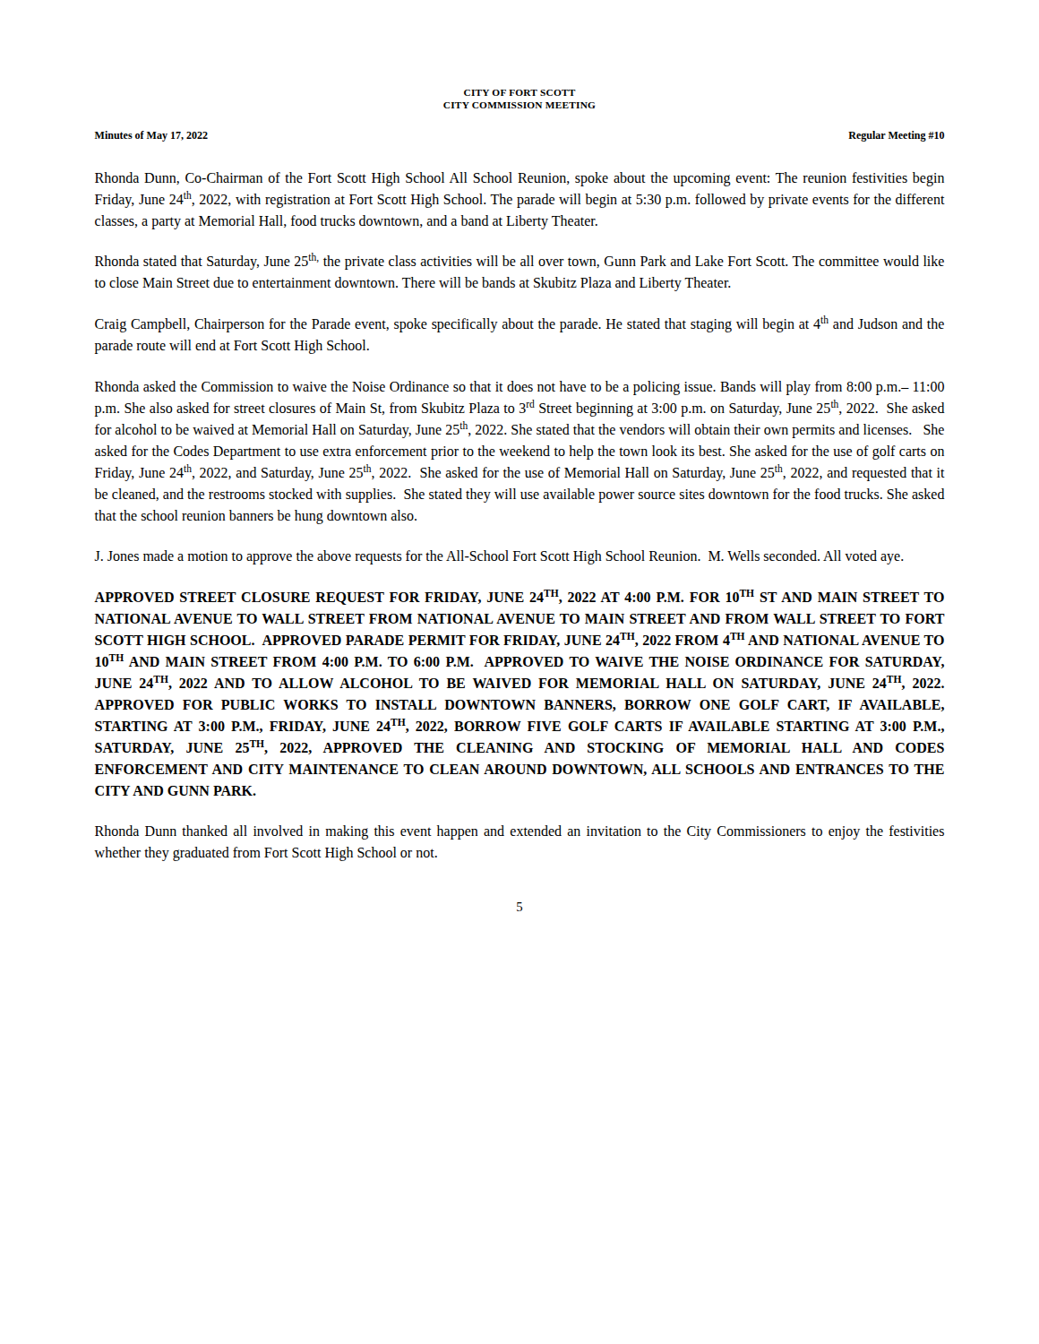CITY OF FORT SCOTT
CITY COMMISSION MEETING
Minutes of May 17, 2022 Regular Meeting #10
Rhonda Dunn, Co-Chairman of the Fort Scott High School All School Reunion, spoke about the upcoming event: The reunion festivities begin Friday, June 24th, 2022, with registration at Fort Scott High School. The parade will begin at 5:30 p.m. followed by private events for the different classes, a party at Memorial Hall, food trucks downtown, and a band at Liberty Theater.
Rhonda stated that Saturday, June 25th, the private class activities will be all over town, Gunn Park and Lake Fort Scott. The committee would like to close Main Street due to entertainment downtown. There will be bands at Skubitz Plaza and Liberty Theater.
Craig Campbell, Chairperson for the Parade event, spoke specifically about the parade. He stated that staging will begin at 4th and Judson and the parade route will end at Fort Scott High School.
Rhonda asked the Commission to waive the Noise Ordinance so that it does not have to be a policing issue. Bands will play from 8:00 p.m.– 11:00 p.m. She also asked for street closures of Main St, from Skubitz Plaza to 3rd Street beginning at 3:00 p.m. on Saturday, June 25th, 2022. She asked for alcohol to be waived at Memorial Hall on Saturday, June 25th, 2022. She stated that the vendors will obtain their own permits and licenses. She asked for the Codes Department to use extra enforcement prior to the weekend to help the town look its best. She asked for the use of golf carts on Friday, June 24th, 2022, and Saturday, June 25th, 2022. She asked for the use of Memorial Hall on Saturday, June 25th, 2022, and requested that it be cleaned, and the restrooms stocked with supplies. She stated they will use available power source sites downtown for the food trucks. She asked that the school reunion banners be hung downtown also.
J. Jones made a motion to approve the above requests for the All-School Fort Scott High School Reunion. M. Wells seconded. All voted aye.
Approved street closure request for Friday, June 24th, 2022 at 4:00 p.m. for 10th St and Main Street to National Avenue to Wall Street from National Avenue to Main Street and from Wall Street to Fort Scott High School. Approved parade permit for Friday, June 24th, 2022 from 4th and National Avenue to 10th and Main Street from 4:00 p.m. to 6:00 p.m. Approved to waive the Noise Ordinance for Saturday, June 24th, 2022 and to allow alcohol to be waived for Memorial Hall on Saturday, June 24th, 2022. Approved for Public Works to install downtown banners, borrow one golf cart, if available, starting at 3:00 p.m., Friday, June 24th, 2022, borrow five golf carts if available starting at 3:00 p.m., Saturday, June 25th, 2022, approved the cleaning and stocking of Memorial Hall and Codes enforcement and City maintenance to clean around downtown, all schools and entrances to the City and Gunn Park.
Rhonda Dunn thanked all involved in making this event happen and extended an invitation to the City Commissioners to enjoy the festivities whether they graduated from Fort Scott High School or not.
5